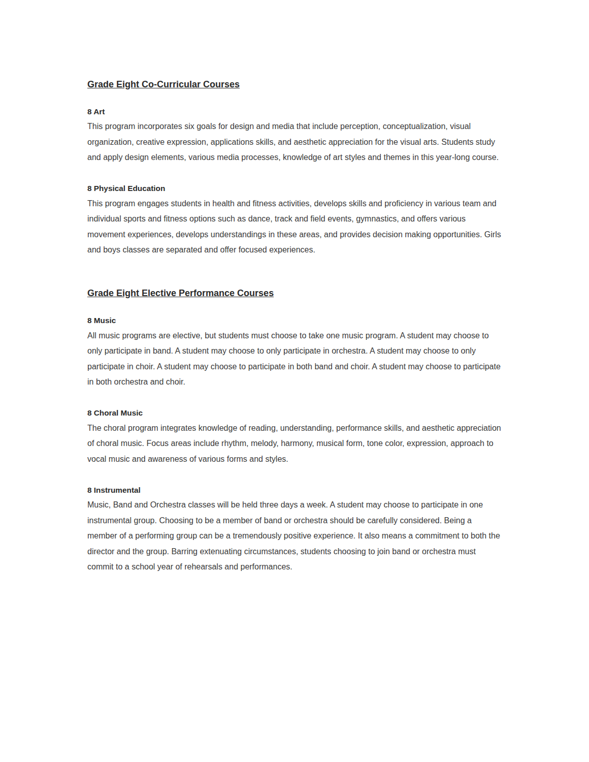Grade Eight Co-Curricular Courses
8 Art
This program incorporates six goals for design and media that include perception, conceptualization, visual organization, creative expression, applications skills, and aesthetic appreciation for the visual arts. Students study and apply design elements, various media processes, knowledge of art styles and themes in this year-long course.
8 Physical Education
This program engages students in health and fitness activities, develops skills and proficiency in various team and individual sports and fitness options such as dance, track and field events, gymnastics, and offers various movement experiences, develops understandings in these areas, and provides decision making opportunities. Girls and boys classes are separated and offer focused experiences.
Grade Eight Elective Performance Courses
8 Music
All music programs are elective, but students must choose to take one music program. A student may choose to only participate in band. A student may choose to only participate in orchestra. A student may choose to only participate in choir. A student may choose to participate in both band and choir. A student may choose to participate in both orchestra and choir.
8 Choral Music
The choral program integrates knowledge of reading, understanding, performance skills, and aesthetic appreciation of choral music. Focus areas include rhythm, melody, harmony, musical form, tone color, expression, approach to vocal music and awareness of various forms and styles.
8 Instrumental
Music, Band and Orchestra classes will be held three days a week. A student may choose to participate in one instrumental group. Choosing to be a member of band or orchestra should be carefully considered. Being a member of a performing group can be a tremendously positive experience. It also means a commitment to both the director and the group. Barring extenuating circumstances, students choosing to join band or orchestra must commit to a school year of rehearsals and performances.